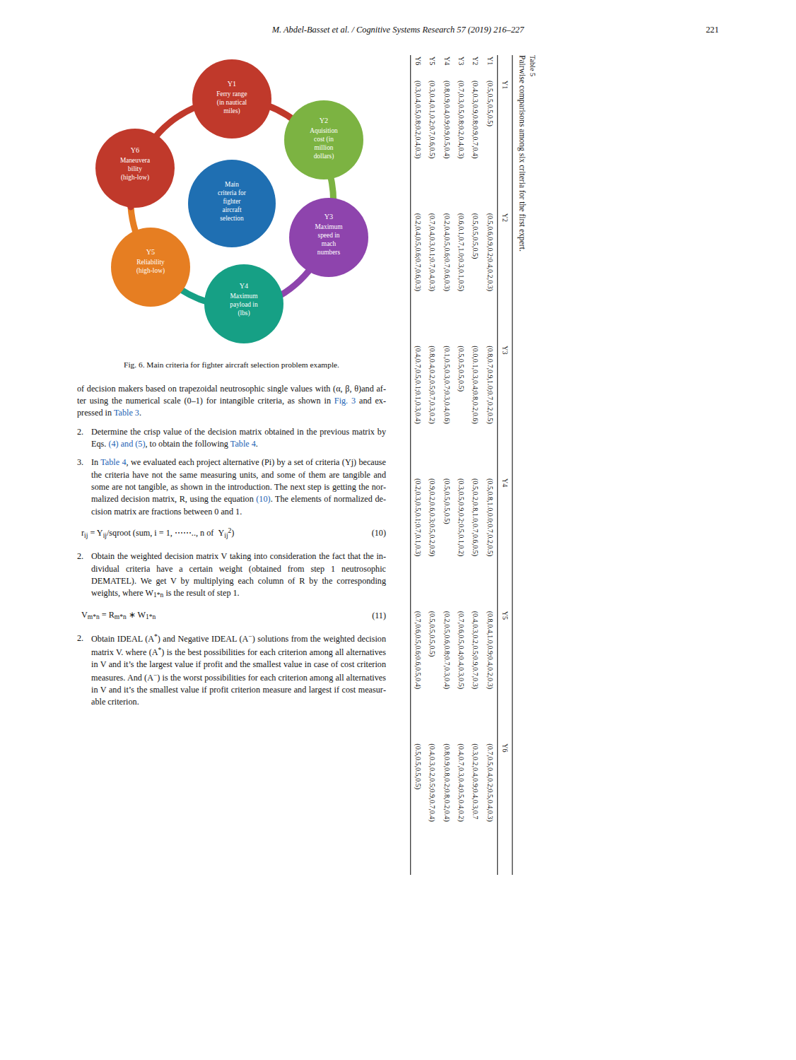M. Abdel-Basset et al. / Cognitive Systems Research 57 (2019) 216–227 221
Main criteria for fighter aircraft selection Y1 Ferry range (in nautical miles) Y2 Aquisition cost (in million dollars) Y3 Maximum speed in mach numbers Y4 Maximum payload in (lbs) Y5 Reliability (high-low) Y6 Maneuvera bility (high-low)
Fig. 6. Main criteria for fighter aircraft selection problem example.
of decision makers based on trapezoidal neutrosophic single values with (α, β, θ)and after using the numerical scale (0–1) for intangible criteria, as shown in Fig. 3 and expressed in Table 3.
Determine the crisp value of the decision matrix obtained in the previous matrix by Eqs. (4) and (5), to obtain the following Table 4.
In Table 4, we evaluated each project alternative (Pi) by a set of criteria (Yj) because the criteria have not the same measuring units, and some of them are tangible and some are not tangible, as shown in the introduction. The next step is getting the normalized decision matrix, R, using the equation (10). The elements of normalized decision matrix are fractions between 0 and 1.
rij = Yij/sqroot (sum, i = 1, ⋯⋯.., n of Yij 2)
(10)
Obtain the weighted decision matrix V taking into consideration the fact that the individual criteria have a certain weight (obtained from step 1 neutrosophic DEMATEL). We get V by multiplying each column of R by the corresponding weights, where W1*n is the result of step 1.
Vm*n = Rm*n ∗ W1*n
(11)
Obtain IDEAL (A*) and Negative IDEAL (A−) solutions from the weighted decision matrix V. where (A*) is the best possibilities for each criterion among all alternatives in V and it’s the largest value if profit and the smallest value in case of cost criterion measures. And (A−) is the worst possibilities for each criterion among all alternatives in V and it’s the smallest value if profit criterion measure and largest if cost measurable criterion.
Table 5 Pairwise comparisons among six criteria for the first expert.
| | Y1 | Y2 | Y3 | Y4 | Y5 | Y6 |
| --- | --- | --- | --- | --- | --- | --- |
| Y1 | (0.5,0.5,0.5,0.5) | (0.5,0.6,0.9,0.2;0.4,0.2,0.3) | (0.8,0.7,0.9,1.0;0.7,0.2,0.5) | (0.5,0.8,1.0,0.0;0.7,0.2,0.5) | (0.8,0.4,1.0,0.9;0.4,0.2,0.3) | (0.7,0.5,0.4,0.2;0.5,0.4,0.3) |
| Y2 | (0.4,0.3,0.9,0.8;0.9,0.7,0.4) | (0.5,0.5,0.5,0.5) | (0.0,0.1,0.3,0.4;0.8,0.2,0.6) | (0.5,0.2,0.8,1.0,0.7,0.6,0.5) | (0.4,0.3,0.2,0.5;0.9,0.7,0.3) | (0.3,0.2,0.4,0.9;0.4,0.3,0.7 |
| Y3 | (0.7,0.3,0.5,0.8;0.2,0.4,0.3) | (0.6,0.1,0.7,1.0;0.3,0.1,0.5) | (0.5,0.5,0.5,0.5) | (0.3,0.5,0.9,0.2;0.5,0.1,0.2) | (0.7,0.6,0.5,0.4;0.4,0.3,0.5) | (0.4,0.7,0.3,0.4;0.5,0.4,0.2) |
| Y4 | (0.8,0.9,0.4,0.9;0.9,0.5,0.4) | (0.2,0.4,0.5,0.6;0.7,0.6,0.3) | (0.1,0.5,0.3,0.7;0.3,0.4,0.6) | (0.5,0.5,0.5,0.5) | (0.2,0.5,0.6,0.8;0.7,0.3,0.4) | (0.8,0.9,0.8,0.2;0.8,0.2,0.4) |
| Y5 | (0.3,0.4,0.1,0.2;0.7,0.6,0.5) | (0.7,0.4,0.3,0.1;0.7,0.4,0.3) | (0.8,0.4,0.2,0.5;0.7,0.3,0.2) | (0.9,0.2,0.6,0.3;0.5,0.2,0.9) | (0.5,0.5,0.5,0.5) | (0.4,0.3,0.2,0.5;0.9,0.7,0.4) |
| Y6 | (0.3,0.4,0.5,0.8;0.2,0.4,0.3) | (0.2,0.4,0.5,0.6;0.7,0.6,0.3) | (0.4,0.7,0.5,0.1;0.1,0.3,0.4) | (0.2,0.3,0.5,0.1;0.7,0.1,0.3) | (0.7,0.6,0.5,0.6;0.6,0.5,0.4) | (0.5,0.5,0.5,0.5) |